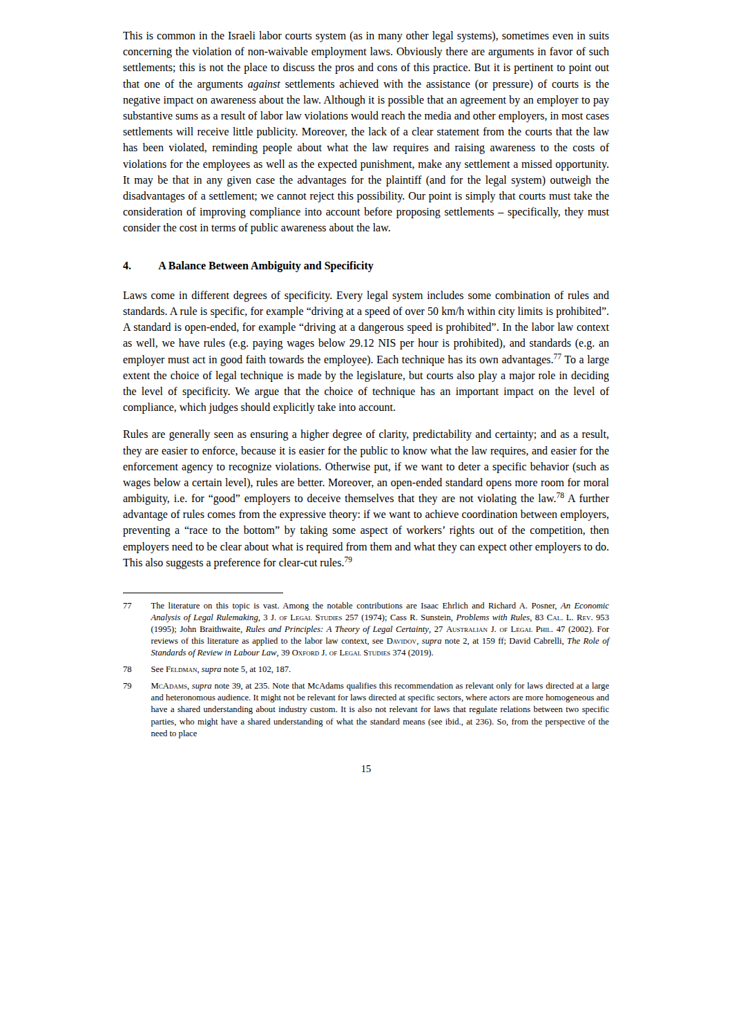This is common in the Israeli labor courts system (as in many other legal systems), sometimes even in suits concerning the violation of non-waivable employment laws. Obviously there are arguments in favor of such settlements; this is not the place to discuss the pros and cons of this practice. But it is pertinent to point out that one of the arguments against settlements achieved with the assistance (or pressure) of courts is the negative impact on awareness about the law. Although it is possible that an agreement by an employer to pay substantive sums as a result of labor law violations would reach the media and other employers, in most cases settlements will receive little publicity. Moreover, the lack of a clear statement from the courts that the law has been violated, reminding people about what the law requires and raising awareness to the costs of violations for the employees as well as the expected punishment, make any settlement a missed opportunity. It may be that in any given case the advantages for the plaintiff (and for the legal system) outweigh the disadvantages of a settlement; we cannot reject this possibility. Our point is simply that courts must take the consideration of improving compliance into account before proposing settlements – specifically, they must consider the cost in terms of public awareness about the law.
4. A Balance Between Ambiguity and Specificity
Laws come in different degrees of specificity. Every legal system includes some combination of rules and standards. A rule is specific, for example “driving at a speed of over 50 km/h within city limits is prohibited”. A standard is open-ended, for example “driving at a dangerous speed is prohibited”. In the labor law context as well, we have rules (e.g. paying wages below 29.12 NIS per hour is prohibited), and standards (e.g. an employer must act in good faith towards the employee). Each technique has its own advantages.77 To a large extent the choice of legal technique is made by the legislature, but courts also play a major role in deciding the level of specificity. We argue that the choice of technique has an important impact on the level of compliance, which judges should explicitly take into account.
Rules are generally seen as ensuring a higher degree of clarity, predictability and certainty; and as a result, they are easier to enforce, because it is easier for the public to know what the law requires, and easier for the enforcement agency to recognize violations. Otherwise put, if we want to deter a specific behavior (such as wages below a certain level), rules are better. Moreover, an open-ended standard opens more room for moral ambiguity, i.e. for “good” employers to deceive themselves that they are not violating the law.78 A further advantage of rules comes from the expressive theory: if we want to achieve coordination between employers, preventing a “race to the bottom” by taking some aspect of workers’ rights out of the competition, then employers need to be clear about what is required from them and what they can expect other employers to do. This also suggests a preference for clear-cut rules.79
77 The literature on this topic is vast. Among the notable contributions are Isaac Ehrlich and Richard A. Posner, An Economic Analysis of Legal Rulemaking, 3 J. of Legal Studies 257 (1974); Cass R. Sunstein, Problems with Rules, 83 Cal. L. Rev. 953 (1995); John Braithwaite, Rules and Principles: A Theory of Legal Certainty, 27 Australian J. of Legal Phil. 47 (2002). For reviews of this literature as applied to the labor law context, see Davidov, supra note 2, at 159 ff; David Cabrelli, The Role of Standards of Review in Labour Law, 39 Oxford J. of Legal Studies 374 (2019).
78 See Feldman, supra note 5, at 102, 187.
79 McAdams, supra note 39, at 235. Note that McAdams qualifies this recommendation as relevant only for laws directed at a large and heteronomous audience. It might not be relevant for laws directed at specific sectors, where actors are more homogeneous and have a shared understanding about industry custom. It is also not relevant for laws that regulate relations between two specific parties, who might have a shared understanding of what the standard means (see ibid., at 236). So, from the perspective of the need to place
15